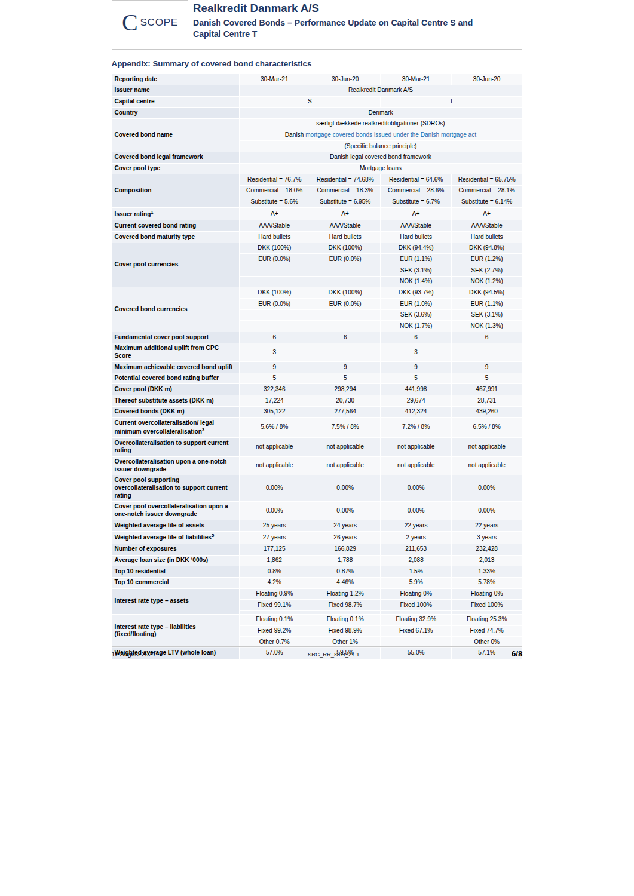CSCOPE
Realkredit Danmark A/S
Danish Covered Bonds – Performance Update on Capital Centre S and
Capital Centre T
Appendix: Summary of covered bond characteristics
| Reporting date | 30-Mar-21 | 30-Jun-20 | 30-Mar-21 | 30-Jun-20 |
| Issuer name | Realkredit Danmark A/S |
| Capital centre | S | T |
| Country | Denmark |
| Covered bond name | særligt dækkede realkreditobligationer (SDROs) |
| Danish mortgage covered bonds issued under the Danish mortgage act |
| (Specific balance principle) |
| Covered bond legal framework | Danish legal covered bond framework |
| Cover pool type | Mortgage loans |
| Composition | Residential = 76.7% | Residential = 74.68% | Residential = 64.6% | Residential = 65.75% |
| Commercial = 18.0% | Commercial = 18.3% | Commercial = 28.6% | Commercial = 28.1% |
| Substitute = 5.6% | Substitute = 6.95% | Substitute = 6.7% | Substitute = 6.14% |
| Issuer rating 1 | A+ | A+ | A+ | A+ |
| Current covered bond rating | AAA/Stable | AAA/Stable | AAA/Stable | AAA/Stable |
| Covered bond maturity type | Hard bullets | Hard bullets | Hard bullets | Hard bullets |
| Cover pool currencies | DKK (100%) | DKK (100%) | DKK (94.4%) | DKK (94.8%) |
| EUR (0.0%) | EUR (0.0%) | EUR (1.1%) | EUR (1.2%) |
| | | SEK (3.1%) | SEK (2.7%) |
| | | NOK (1.4%) | NOK (1.2%) |
| Covered bond currencies | DKK (100%) | DKK (100%) | DKK (93.7%) | DKK (94.5%) |
| EUR (0.0%) | EUR (0.0%) | EUR (1.0%) | EUR (1.1%) |
| | | SEK (3.6%) | SEK (3.1%) |
| | | NOK (1.7%) | NOK (1.3%) |
| Fundamental cover pool support | 6 | 6 | 6 | 6 |
| Maximum additional uplift from CPC Score | 3 | | 3 | |
| Maximum achievable covered bond uplift | 9 | 9 | 9 | 9 |
| Potential covered bond rating buffer | 5 | 5 | 5 | 5 |
| Cover pool (DKK m) | 322,346 | 298,294 | 441,998 | 467,991 |
| Thereof substitute assets (DKK m) | 17,224 | 20,730 | 29,674 | 28,731 |
| Covered bonds (DKK m) | 305,122 | 277,564 | 412,324 | 439,260 |
| Current overcollateralisation/ legal minimum overcollateralisation 3 | 5.6% / 8% | 7.5% / 8% | 7.2% / 8% | 6.5% / 8% |
| Overcollateralisation to support current rating | not applicable | not applicable | not applicable | not applicable |
| Overcollateralisation upon a one-notch issuer downgrade | not applicable | not applicable | not applicable | not applicable |
| Cover pool supporting overcollateralisation to support current rating | 0.00% | 0.00% | 0.00% | 0.00% |
| Cover pool overcollateralisation upon a one-notch issuer downgrade | 0.00% | 0.00% | 0.00% | 0.00% |
| Weighted average life of assets | 25 years | 24 years | 22 years | 22 years |
| Weighted average life of liabilities 5 | 27 years | 26 years | 2 years | 3 years |
| Number of exposures | 177,125 | 166,829 | 211,653 | 232,428 |
| Average loan size (in DKK ‘000s) | 1,862 | 1,788 | 2,088 | 2,013 |
| Top 10 residential | 0.8% | 0.87% | 1.5% | 1.33% |
| Top 10 commercial | 4.2% | 4.46% | 5.9% | 5.78% |
| Interest rate type – assets | Floating 0.9% | Floating 1.2% | Floating 0% | Floating 0% |
| Fixed 99.1% | Fixed 98.7% | Fixed 100% | Fixed 100% |
| Interest rate type – liabilities (fixed/floating) | Floating 0.1% | Floating 0.1% | Floating 32.9% | Floating 25.3% |
| Fixed 99.2% | Fixed 98.9% | Fixed 67.1% | Fixed 74.7% |
| Other 0.7% | Other 1% | | Other 0% |
| Weighted average LTV (whole loan) | 57.0% | 59.5% | 55.0% | 57.1% |
12 August 2021
SRG_RR_STR_21-1
6/8